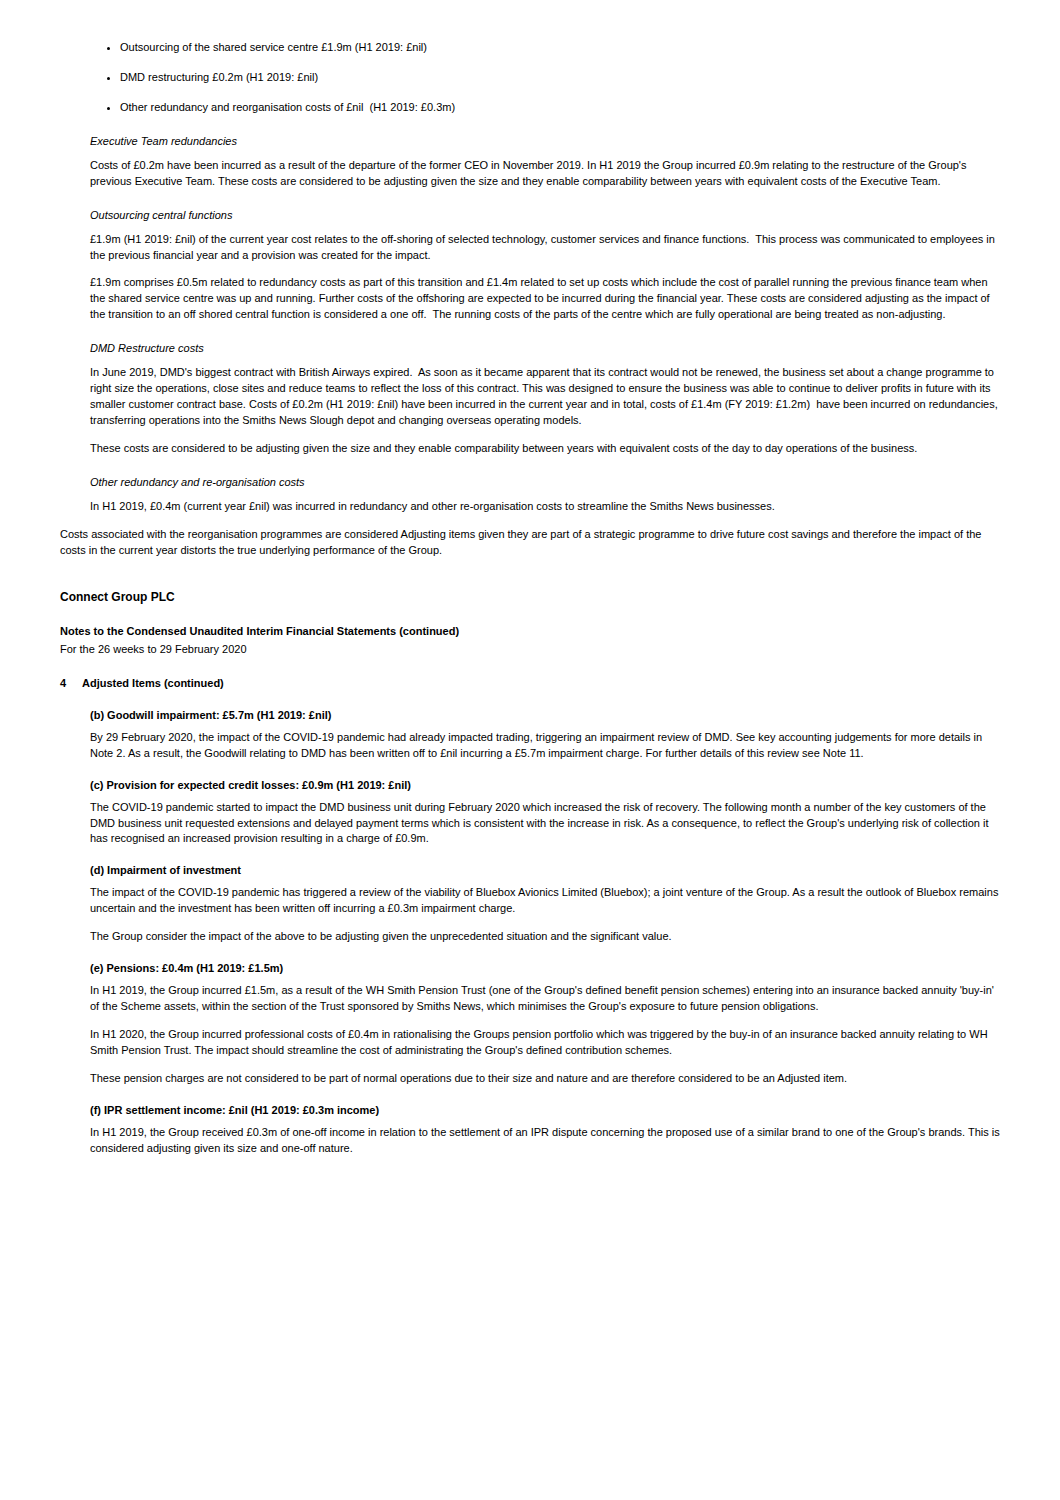Outsourcing of the shared service centre £1.9m (H1 2019: £nil)
DMD restructuring £0.2m (H1 2019: £nil)
Other redundancy and reorganisation costs of £nil (H1 2019: £0.3m)
Executive Team redundancies
Costs of £0.2m have been incurred as a result of the departure of the former CEO in November 2019. In H1 2019 the Group incurred £0.9m relating to the restructure of the Group's previous Executive Team. These costs are considered to be adjusting given the size and they enable comparability between years with equivalent costs of the Executive Team.
Outsourcing central functions
£1.9m (H1 2019: £nil) of the current year cost relates to the off-shoring of selected technology, customer services and finance functions. This process was communicated to employees in the previous financial year and a provision was created for the impact.
£1.9m comprises £0.5m related to redundancy costs as part of this transition and £1.4m related to set up costs which include the cost of parallel running the previous finance team when the shared service centre was up and running. Further costs of the offshoring are expected to be incurred during the financial year. These costs are considered adjusting as the impact of the transition to an off shored central function is considered a one off. The running costs of the parts of the centre which are fully operational are being treated as non-adjusting.
DMD Restructure costs
In June 2019, DMD's biggest contract with British Airways expired. As soon as it became apparent that its contract would not be renewed, the business set about a change programme to right size the operations, close sites and reduce teams to reflect the loss of this contract. This was designed to ensure the business was able to continue to deliver profits in future with its smaller customer contract base. Costs of £0.2m (H1 2019: £nil) have been incurred in the current year and in total, costs of £1.4m (FY 2019: £1.2m) have been incurred on redundancies, transferring operations into the Smiths News Slough depot and changing overseas operating models.
These costs are considered to be adjusting given the size and they enable comparability between years with equivalent costs of the day to day operations of the business.
Other redundancy and re-organisation costs
In H1 2019, £0.4m (current year £nil) was incurred in redundancy and other re-organisation costs to streamline the Smiths News businesses.
Costs associated with the reorganisation programmes are considered Adjusting items given they are part of a strategic programme to drive future cost savings and therefore the impact of the costs in the current year distorts the true underlying performance of the Group.
Connect Group PLC
Notes to the Condensed Unaudited Interim Financial Statements (continued)
For the 26 weeks to 29 February 2020
4 Adjusted Items (continued)
(b) Goodwill impairment: £5.7m (H1 2019: £nil)
By 29 February 2020, the impact of the COVID-19 pandemic had already impacted trading, triggering an impairment review of DMD. See key accounting judgements for more details in Note 2. As a result, the Goodwill relating to DMD has been written off to £nil incurring a £5.7m impairment charge. For further details of this review see Note 11.
(c) Provision for expected credit losses: £0.9m (H1 2019: £nil)
The COVID-19 pandemic started to impact the DMD business unit during February 2020 which increased the risk of recovery. The following month a number of the key customers of the DMD business unit requested extensions and delayed payment terms which is consistent with the increase in risk. As a consequence, to reflect the Group's underlying risk of collection it has recognised an increased provision resulting in a charge of £0.9m.
(d) Impairment of investment
The impact of the COVID-19 pandemic has triggered a review of the viability of Bluebox Avionics Limited (Bluebox); a joint venture of the Group. As a result the outlook of Bluebox remains uncertain and the investment has been written off incurring a £0.3m impairment charge.
The Group consider the impact of the above to be adjusting given the unprecedented situation and the significant value.
(e) Pensions: £0.4m (H1 2019: £1.5m)
In H1 2019, the Group incurred £1.5m, as a result of the WH Smith Pension Trust (one of the Group's defined benefit pension schemes) entering into an insurance backed annuity 'buy-in' of the Scheme assets, within the section of the Trust sponsored by Smiths News, which minimises the Group's exposure to future pension obligations.
In H1 2020, the Group incurred professional costs of £0.4m in rationalising the Groups pension portfolio which was triggered by the buy-in of an insurance backed annuity relating to WH Smith Pension Trust. The impact should streamline the cost of administrating the Group's defined contribution schemes.
These pension charges are not considered to be part of normal operations due to their size and nature and are therefore considered to be an Adjusted item.
(f) IPR settlement income: £nil (H1 2019: £0.3m income)
In H1 2019, the Group received £0.3m of one-off income in relation to the settlement of an IPR dispute concerning the proposed use of a similar brand to one of the Group's brands. This is considered adjusting given its size and one-off nature.